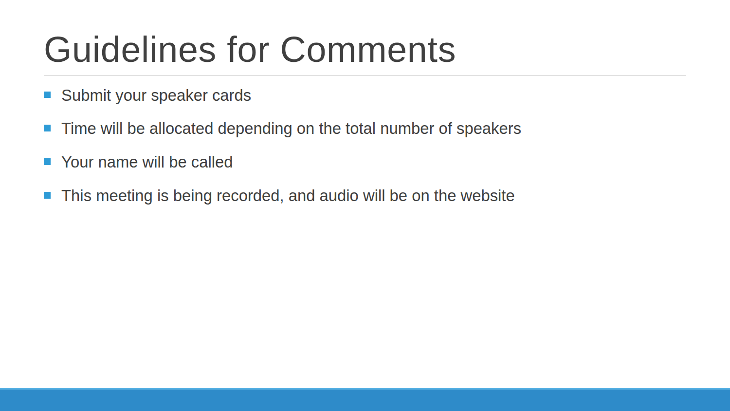Guidelines for Comments
Submit your speaker cards
Time will be allocated depending on the total number of speakers
Your name will be called
This meeting is being recorded, and audio will be on the website